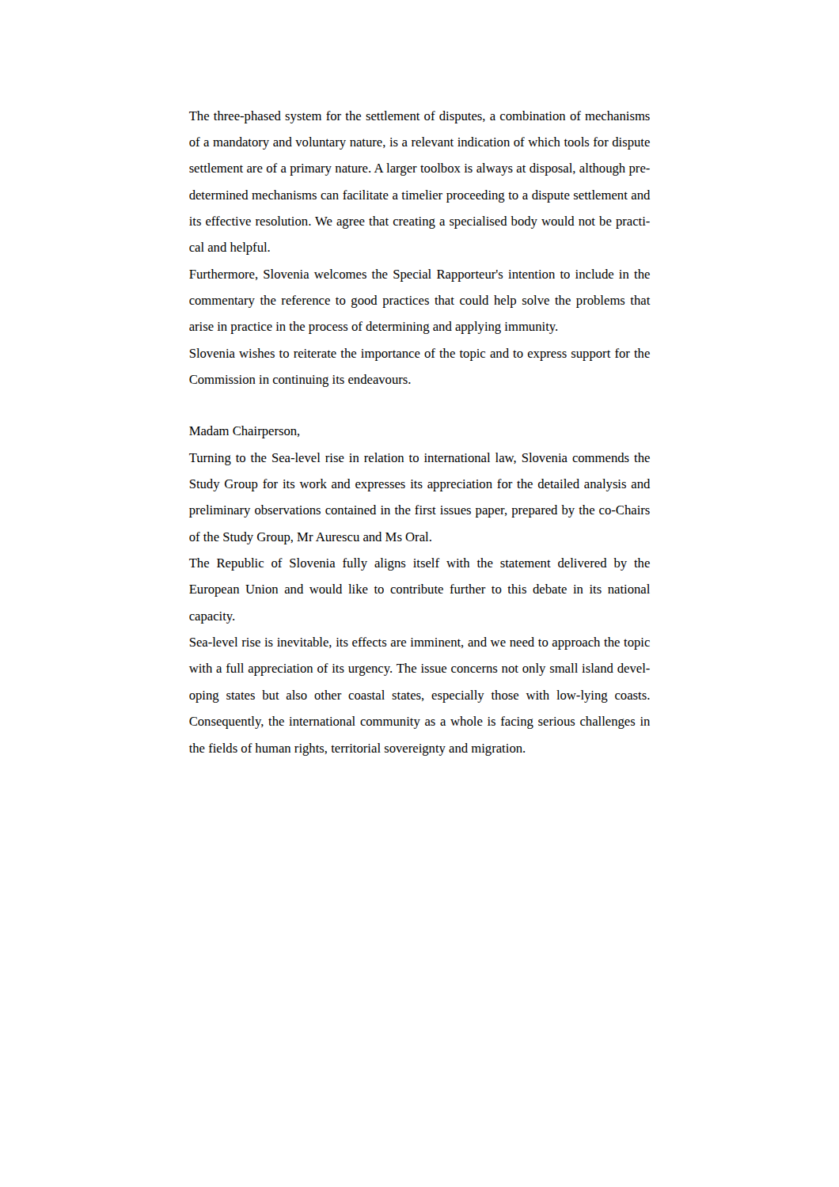The three-phased system for the settlement of disputes, a combination of mechanisms of a mandatory and voluntary nature, is a relevant indication of which tools for dispute settlement are of a primary nature. A larger toolbox is always at disposal, although predetermined mechanisms can facilitate a timelier proceeding to a dispute settlement and its effective resolution. We agree that creating a specialised body would not be practical and helpful.
Furthermore, Slovenia welcomes the Special Rapporteur's intention to include in the commentary the reference to good practices that could help solve the problems that arise in practice in the process of determining and applying immunity.
Slovenia wishes to reiterate the importance of the topic and to express support for the Commission in continuing its endeavours.
Madam Chairperson,
Turning to the Sea-level rise in relation to international law, Slovenia commends the Study Group for its work and expresses its appreciation for the detailed analysis and preliminary observations contained in the first issues paper, prepared by the co-Chairs of the Study Group, Mr Aurescu and Ms Oral.
The Republic of Slovenia fully aligns itself with the statement delivered by the European Union and would like to contribute further to this debate in its national capacity.
Sea-level rise is inevitable, its effects are imminent, and we need to approach the topic with a full appreciation of its urgency. The issue concerns not only small island developing states but also other coastal states, especially those with low-lying coasts. Consequently, the international community as a whole is facing serious challenges in the fields of human rights, territorial sovereignty and migration.